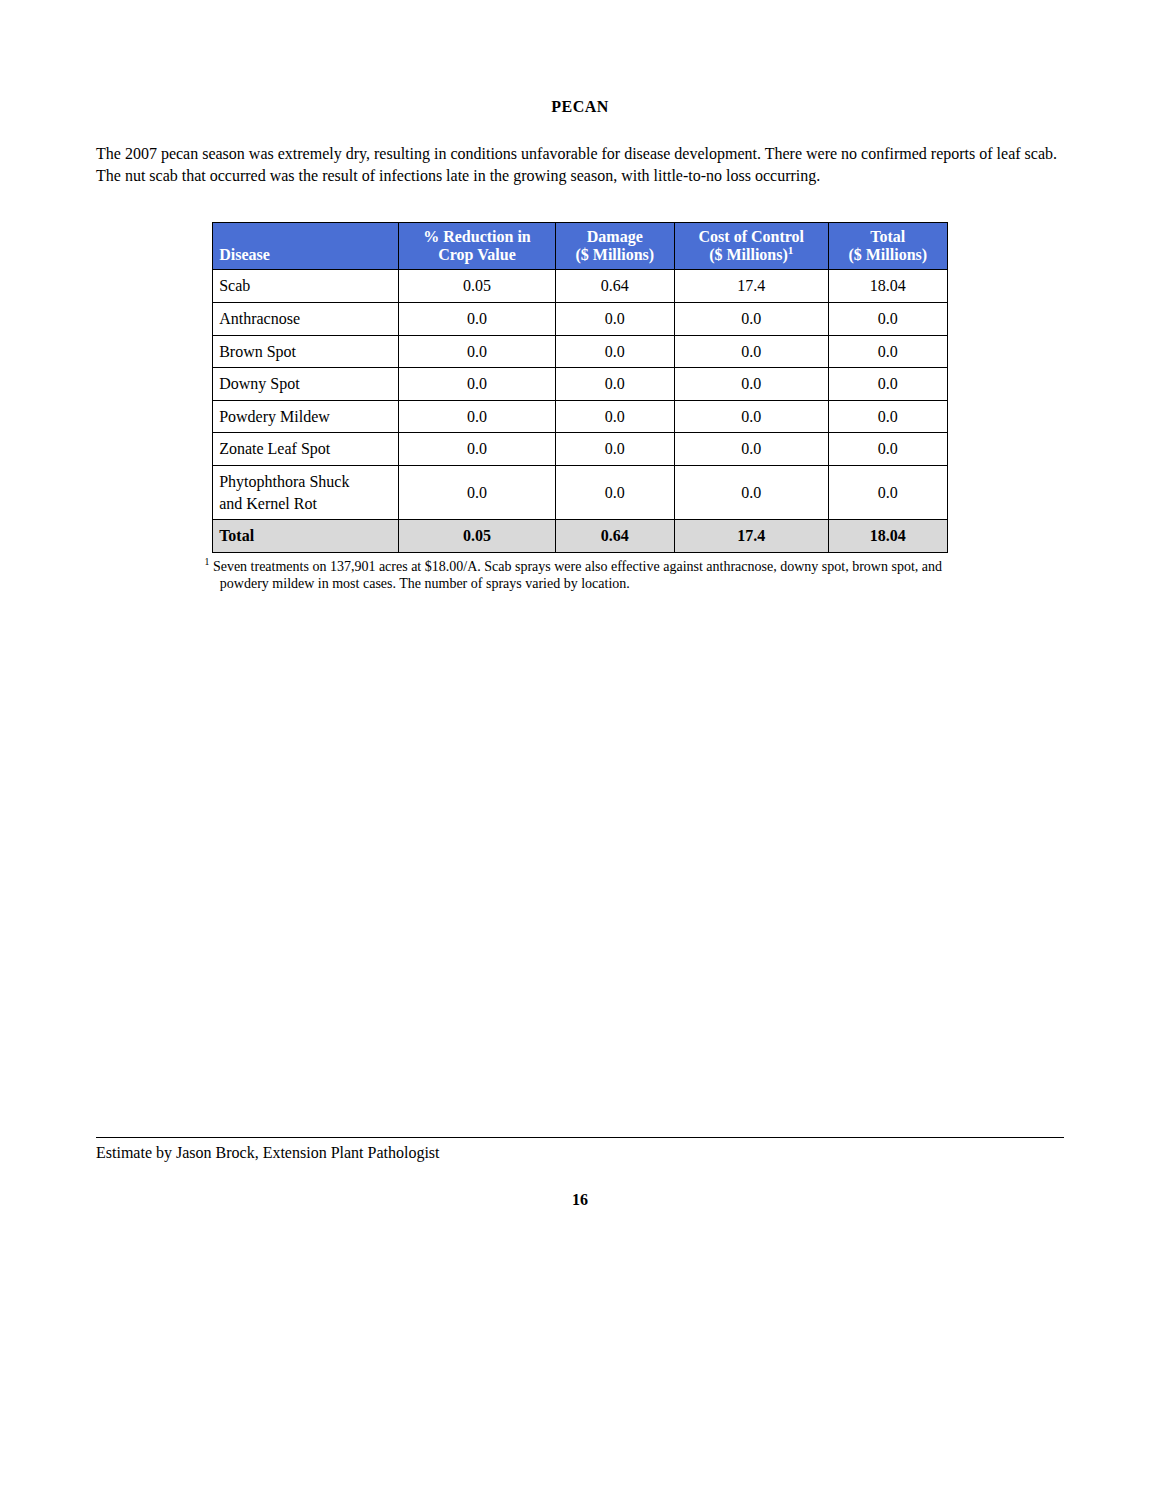PECAN
The 2007 pecan season was extremely dry, resulting in conditions unfavorable for disease development. There were no confirmed reports of leaf scab. The nut scab that occurred was the result of infections late in the growing season, with little-to-no loss occurring.
| Disease | % Reduction in Crop Value | Damage ($ Millions) | Cost of Control ($ Millions) 1 | Total ($ Millions) |
| --- | --- | --- | --- | --- |
| Scab | 0.05 | 0.64 | 17.4 | 18.04 |
| Anthracnose | 0.0 | 0.0 | 0.0 | 0.0 |
| Brown Spot | 0.0 | 0.0 | 0.0 | 0.0 |
| Downy Spot | 0.0 | 0.0 | 0.0 | 0.0 |
| Powdery Mildew | 0.0 | 0.0 | 0.0 | 0.0 |
| Zonate Leaf Spot | 0.0 | 0.0 | 0.0 | 0.0 |
| Phytophthora Shuck and Kernel Rot | 0.0 | 0.0 | 0.0 | 0.0 |
| Total | 0.05 | 0.64 | 17.4 | 18.04 |
1 Seven treatments on 137,901 acres at $18.00/A. Scab sprays were also effective against anthracnose, downy spot, brown spot, and powdery mildew in most cases. The number of sprays varied by location.
Estimate by Jason Brock, Extension Plant Pathologist
16